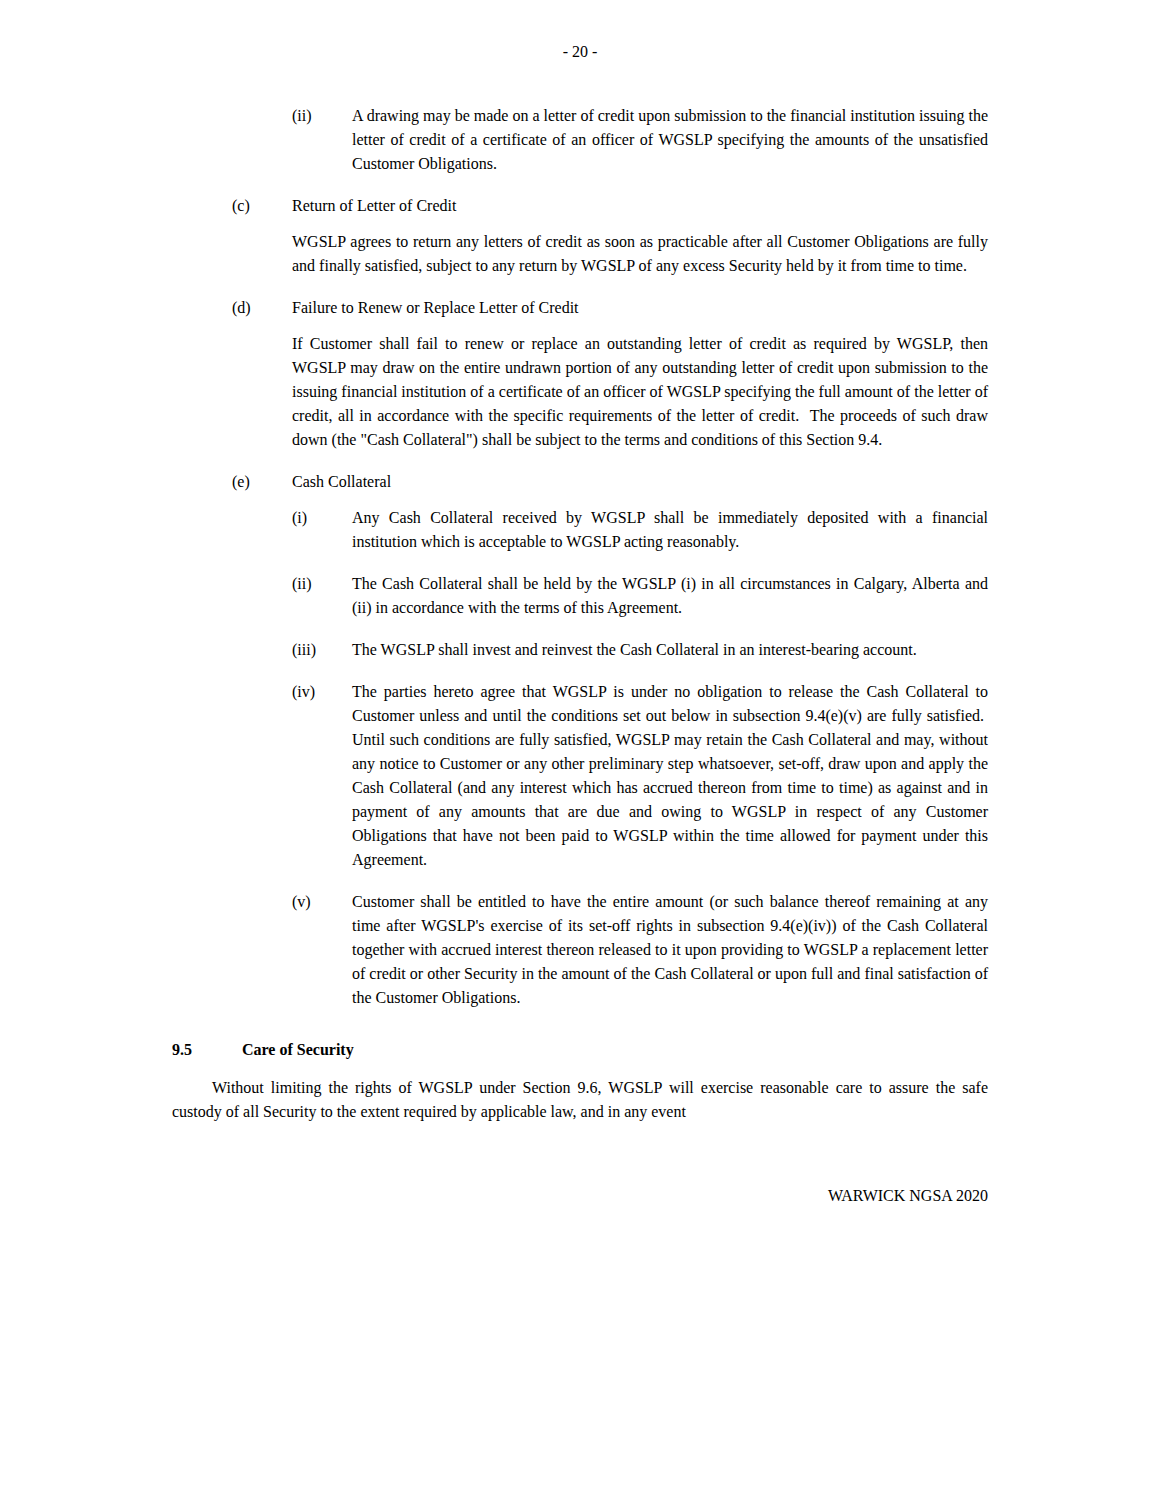- 20 -
(ii)
A drawing may be made on a letter of credit upon submission to the financial institution issuing the letter of credit of a certificate of an officer of WGSLP specifying the amounts of the unsatisfied Customer Obligations.
(c)
Return of Letter of Credit
WGSLP agrees to return any letters of credit as soon as practicable after all Customer Obligations are fully and finally satisfied, subject to any return by WGSLP of any excess Security held by it from time to time.
(d)
Failure to Renew or Replace Letter of Credit
If Customer shall fail to renew or replace an outstanding letter of credit as required by WGSLP, then WGSLP may draw on the entire undrawn portion of any outstanding letter of credit upon submission to the issuing financial institution of a certificate of an officer of WGSLP specifying the full amount of the letter of credit, all in accordance with the specific requirements of the letter of credit. The proceeds of such draw down (the "Cash Collateral") shall be subject to the terms and conditions of this Section 9.4.
(e)
Cash Collateral
(i)
Any Cash Collateral received by WGSLP shall be immediately deposited with a financial institution which is acceptable to WGSLP acting reasonably.
(ii)
The Cash Collateral shall be held by the WGSLP (i) in all circumstances in Calgary, Alberta and (ii) in accordance with the terms of this Agreement.
(iii)
The WGSLP shall invest and reinvest the Cash Collateral in an interest-bearing account.
(iv)
The parties hereto agree that WGSLP is under no obligation to release the Cash Collateral to Customer unless and until the conditions set out below in subsection 9.4(e)(v) are fully satisfied. Until such conditions are fully satisfied, WGSLP may retain the Cash Collateral and may, without any notice to Customer or any other preliminary step whatsoever, set-off, draw upon and apply the Cash Collateral (and any interest which has accrued thereon from time to time) as against and in payment of any amounts that are due and owing to WGSLP in respect of any Customer Obligations that have not been paid to WGSLP within the time allowed for payment under this Agreement.
(v)
Customer shall be entitled to have the entire amount (or such balance thereof remaining at any time after WGSLP's exercise of its set-off rights in subsection 9.4(e)(iv)) of the Cash Collateral together with accrued interest thereon released to it upon providing to WGSLP a replacement letter of credit or other Security in the amount of the Cash Collateral or upon full and final satisfaction of the Customer Obligations.
9.5
Care of Security
Without limiting the rights of WGSLP under Section 9.6, WGSLP will exercise reasonable care to assure the safe custody of all Security to the extent required by applicable law, and in any event
WARWICK NGSA 2020